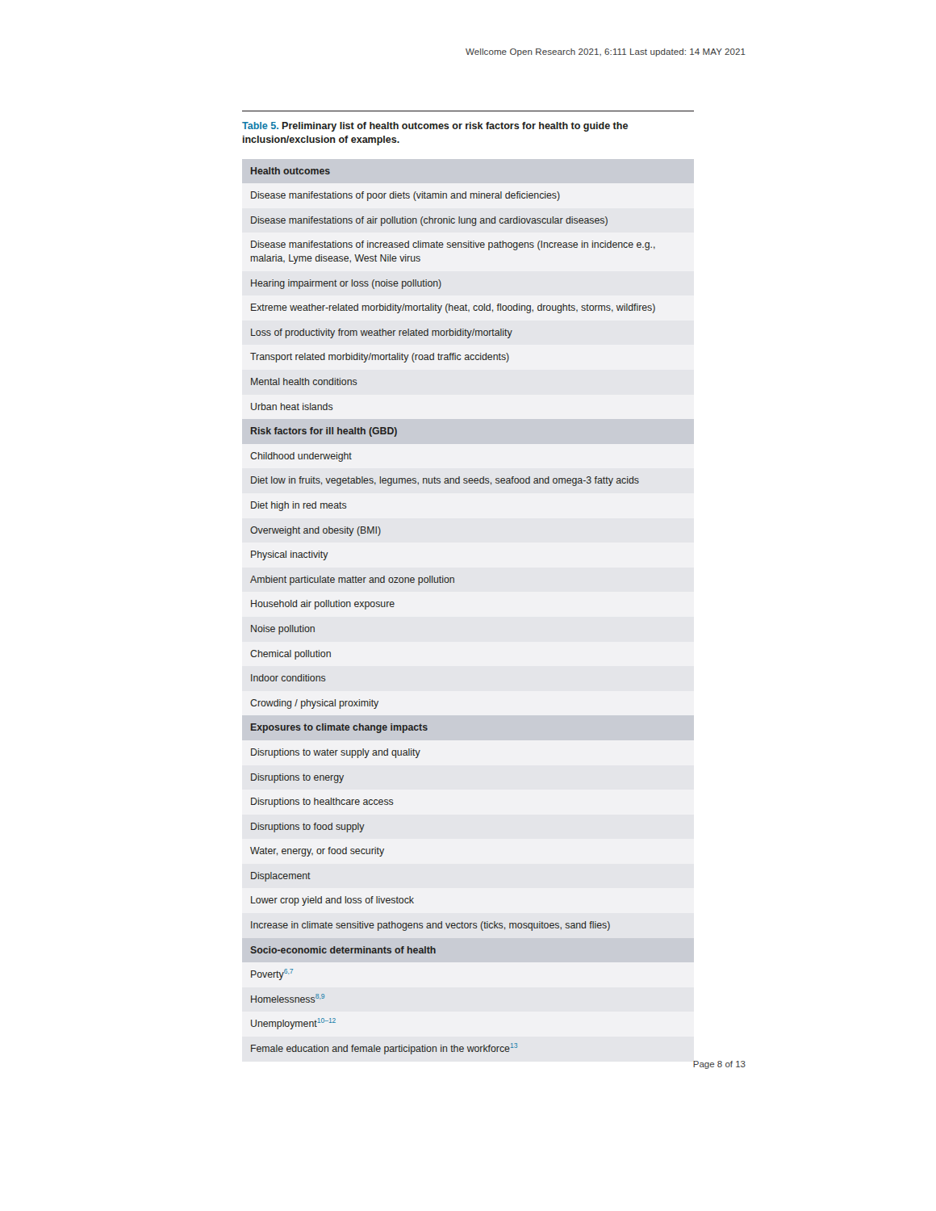Wellcome Open Research 2021, 6:111 Last updated: 14 MAY 2021
Table 5. Preliminary list of health outcomes or risk factors for health to guide the inclusion/exclusion of examples.
| Health outcomes |
| Disease manifestations of poor diets (vitamin and mineral deficiencies) |
| Disease manifestations of air pollution (chronic lung and cardiovascular diseases) |
| Disease manifestations of increased climate sensitive pathogens (Increase in incidence e.g., malaria, Lyme disease, West Nile virus |
| Hearing impairment or loss (noise pollution) |
| Extreme weather-related morbidity/mortality (heat, cold, flooding, droughts, storms, wildfires) |
| Loss of productivity from weather related morbidity/mortality |
| Transport related morbidity/mortality (road traffic accidents) |
| Mental health conditions |
| Urban heat islands |
| Risk factors for ill health (GBD) |
| Childhood underweight |
| Diet low in fruits, vegetables, legumes, nuts and seeds, seafood and omega-3 fatty acids |
| Diet high in red meats |
| Overweight and obesity (BMI) |
| Physical inactivity |
| Ambient particulate matter and ozone pollution |
| Household air pollution exposure |
| Noise pollution |
| Chemical pollution |
| Indoor conditions |
| Crowding / physical proximity |
| Exposures to climate change impacts |
| Disruptions to water supply and quality |
| Disruptions to energy |
| Disruptions to healthcare access |
| Disruptions to food supply |
| Water, energy, or food security |
| Displacement |
| Lower crop yield and loss of livestock |
| Increase in climate sensitive pathogens and vectors (ticks, mosquitoes, sand flies) |
| Socio-economic determinants of health |
| Poverty 6,7 |
| Homelessness 8,9 |
| Unemployment 10–12 |
| Female education and female participation in the workforce 13 |
Page 8 of 13